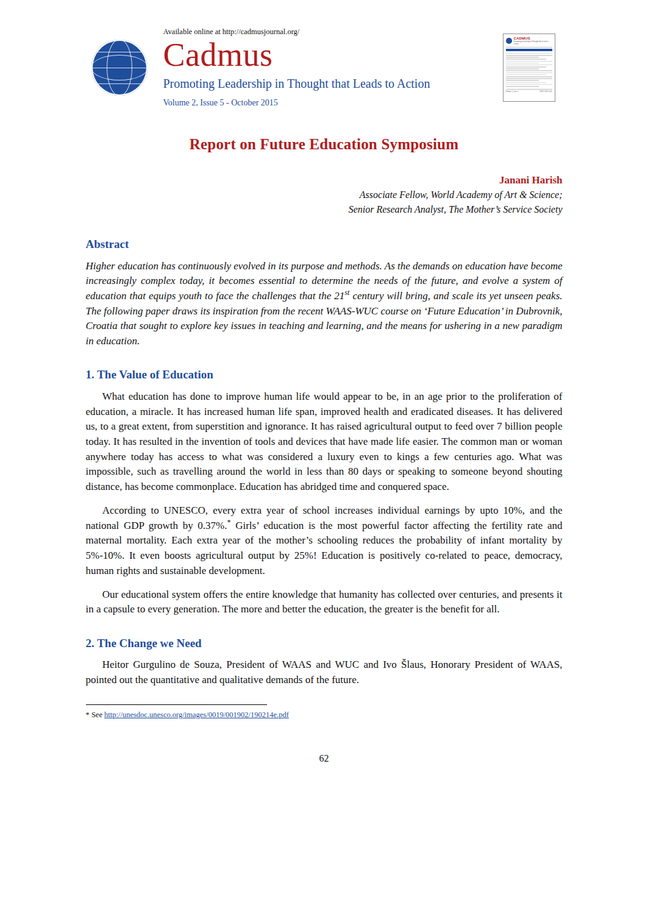Available online at http://cadmusjournal.org/
Cadmus
Promoting Leadership in Thought that Leads to Action
Volume 2, Issue 5 - October 2015
CADMUS
Promoting Leadership in Thought that Leads to Action
Volume 2, Issue 5 ISSN 2038-5242
Report on Future Education Symposium
Janani Harish Associate Fellow, World Academy of Art & Science; Senior Research Analyst, The Mother’s Service Society
Abstract
Higher education has continuously evolved in its purpose and methods. As the demands on education have become increasingly complex today, it becomes essential to determine the needs of the future, and evolve a system of education that equips youth to face the challenges that the 21st century will bring, and scale its yet unseen peaks. The following paper draws its inspiration from the recent WAAS-WUC course on ‘Future Education’ in Dubrovnik, Croatia that sought to explore key issues in teaching and learning, and the means for ushering in a new paradigm in education.
1. The Value of Education
What education has done to improve human life would appear to be, in an age prior to the proliferation of education, a miracle. It has increased human life span, improved health and eradicated diseases. It has delivered us, to a great extent, from superstition and ignorance. It has raised agricultural output to feed over 7 billion people today. It has resulted in the invention of tools and devices that have made life easier. The common man or woman anywhere today has access to what was considered a luxury even to kings a few centuries ago. What was impossible, such as travelling around the world in less than 80 days or speaking to someone beyond shouting distance, has become commonplace. Education has abridged time and conquered space.
According to UNESCO, every extra year of school increases individual earnings by upto 10%, and the national GDP growth by 0.37%.* Girls’ education is the most powerful factor affecting the fertility rate and maternal mortality. Each extra year of the mother’s schooling reduces the probability of infant mortality by 5%-10%. It even boosts agricultural output by 25%! Education is positively co-related to peace, democracy, human rights and sustainable development.
Our educational system offers the entire knowledge that humanity has collected over centuries, and presents it in a capsule to every generation. The more and better the education, the greater is the benefit for all.
2. The Change we Need
Heitor Gurgulino de Souza, President of WAAS and WUC and Ivo Šlaus, Honorary President of WAAS, pointed out the quantitative and qualitative demands of the future.
* See http://unesdoc.unesco.org/images/0019/001902/190214e.pdf
62